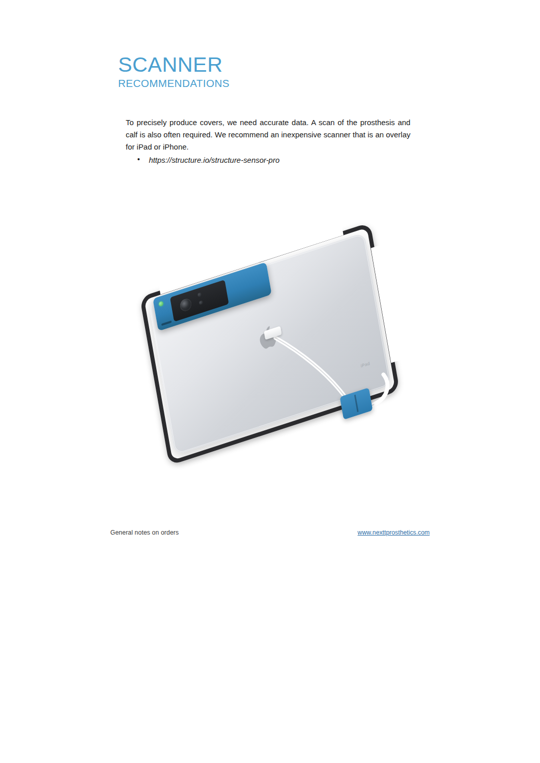SCANNER
RECOMMENDATIONS
To precisely produce covers, we need accurate data. A scan of the prosthesis and calf is also often required. We recommend an inexpensive scanner that is an overlay for iPad or iPhone.
https://structure.io/structure-sensor-pro
iPad
General notes on orders
www.nexttprosthetics.com